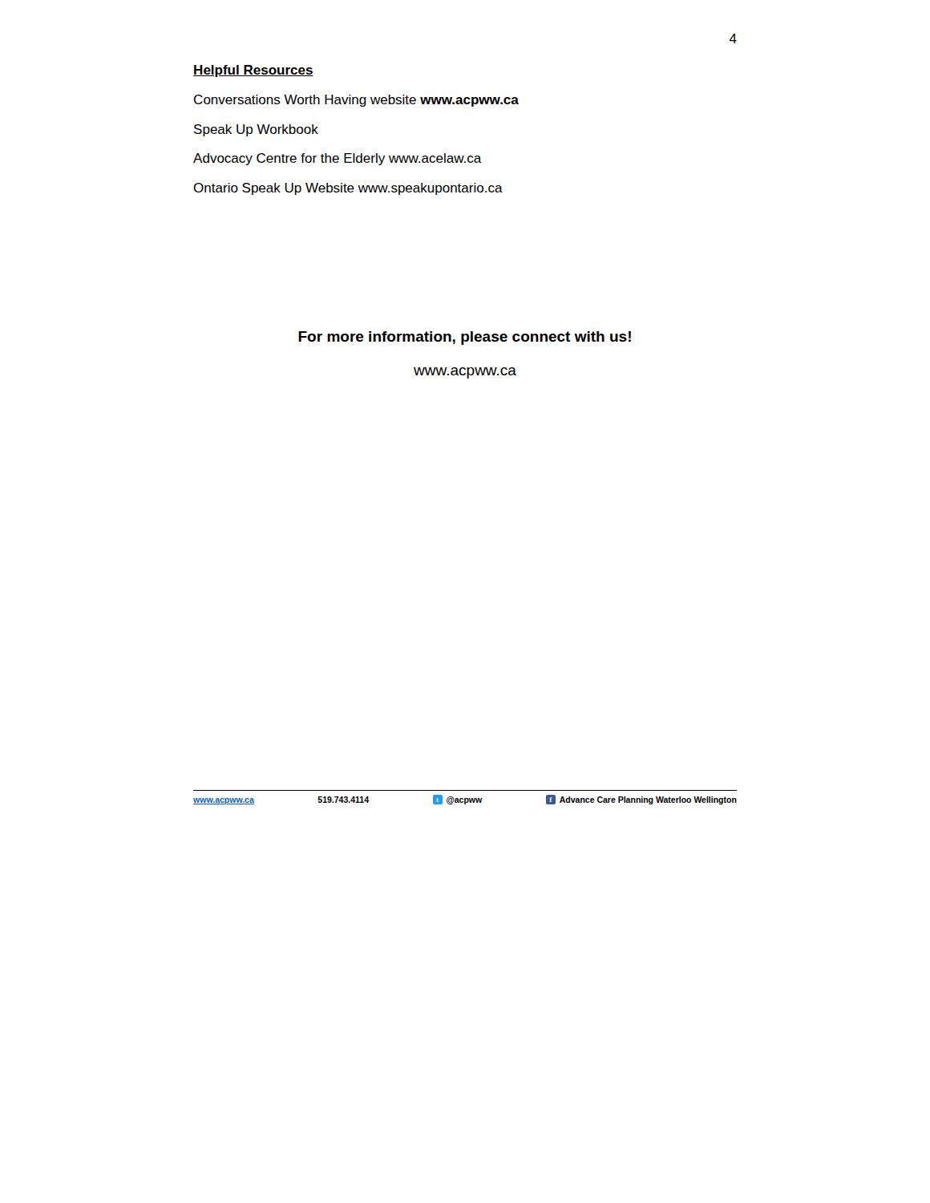4
Helpful Resources
Conversations Worth Having website www.acpww.ca
Speak Up Workbook
Advocacy Centre for the Elderly www.acelaw.ca
Ontario Speak Up Website www.speakupontario.ca
For more information, please connect with us!
www.acpww.ca
www.acpww.ca 519.743.4114 @acpww Advance Care Planning Waterloo Wellington